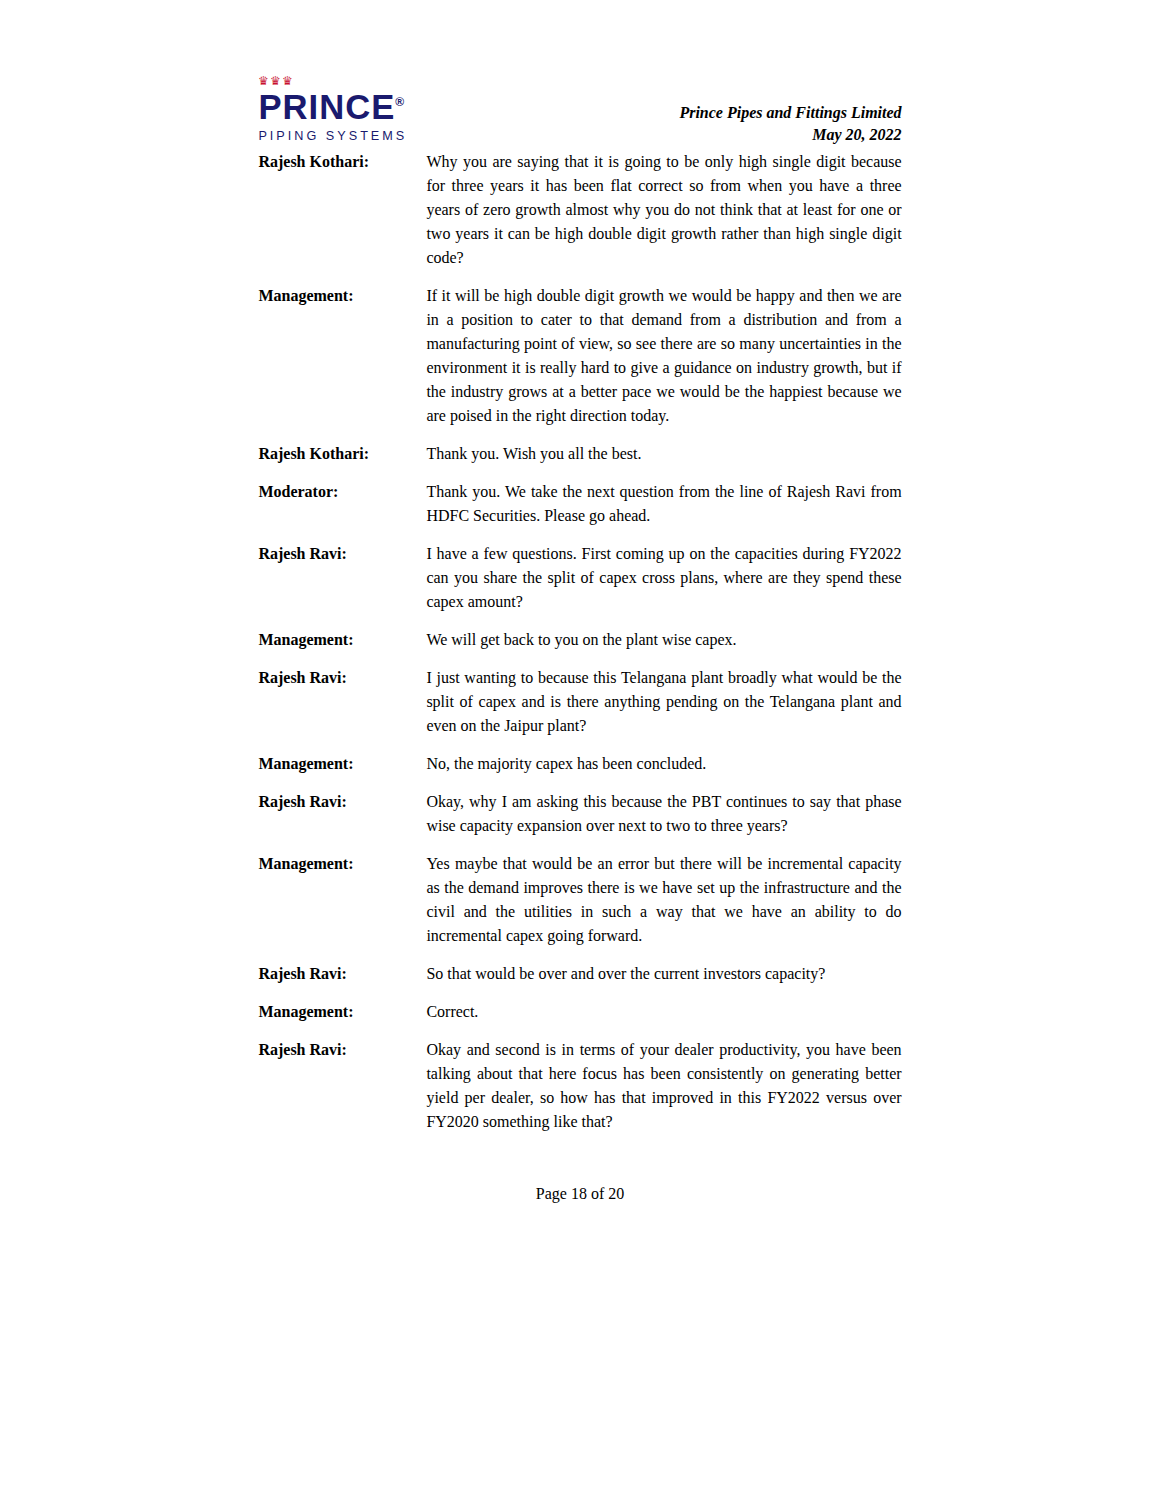♛♛♛
PRINCE®
PIPING SYSTEMS
Prince Pipes and Fittings Limited
May 20, 2022
| Rajesh Kothari: | Why you are saying that it is going to be only high single digit because for three years it has been flat correct so from when you have a three years of zero growth almost why you do not think that at least for one or two years it can be high double digit growth rather than high single digit code? |
| Management: | If it will be high double digit growth we would be happy and then we are in a position to cater to that demand from a distribution and from a manufacturing point of view, so see there are so many uncertainties in the environment it is really hard to give a guidance on industry growth, but if the industry grows at a better pace we would be the happiest because we are poised in the right direction today. |
| Rajesh Kothari: | Thank you. Wish you all the best. |
| Moderator: | Thank you. We take the next question from the line of Rajesh Ravi from HDFC Securities. Please go ahead. |
| Rajesh Ravi: | I have a few questions. First coming up on the capacities during FY2022 can you share the split of capex cross plans, where are they spend these capex amount? |
| Management: | We will get back to you on the plant wise capex. |
| Rajesh Ravi: | I just wanting to because this Telangana plant broadly what would be the split of capex and is there anything pending on the Telangana plant and even on the Jaipur plant? |
| Management: | No, the majority capex has been concluded. |
| Rajesh Ravi: | Okay, why I am asking this because the PBT continues to say that phase wise capacity expansion over next to two to three years? |
| Management: | Yes maybe that would be an error but there will be incremental capacity as the demand improves there is we have set up the infrastructure and the civil and the utilities in such a way that we have an ability to do incremental capex going forward. |
| Rajesh Ravi: | So that would be over and over the current investors capacity? |
| Management: | Correct. |
| Rajesh Ravi: | Okay and second is in terms of your dealer productivity, you have been talking about that here focus has been consistently on generating better yield per dealer, so how has that improved in this FY2022 versus over FY2020 something like that? |
Page 18 of 20